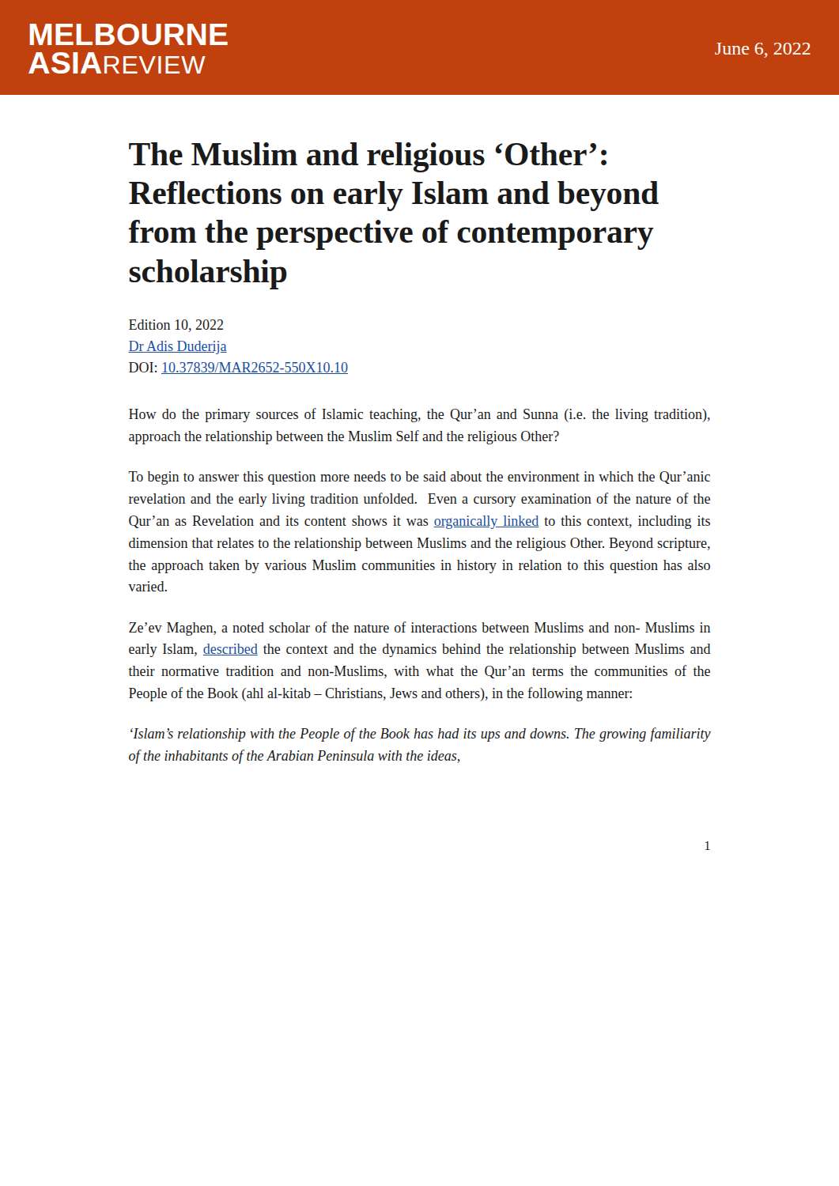Melbourne Asia Review
June 6, 2022
The Muslim and religious ‘Other’: Reflections on early Islam and beyond from the perspective of contemporary scholarship
Edition 10, 2022
Dr Adis Duderija
DOI: 10.37839/MAR2652-550X10.10
How do the primary sources of Islamic teaching, the Qur’an and Sunna (i.e. the living tradition), approach the relationship between the Muslim Self and the religious Other?
To begin to answer this question more needs to be said about the environment in which the Qur’anic revelation and the early living tradition unfolded. Even a cursory examination of the nature of the Qur’an as Revelation and its content shows it was organically linked to this context, including its dimension that relates to the relationship between Muslims and the religious Other. Beyond scripture, the approach taken by various Muslim communities in history in relation to this question has also varied.
Ze’ev Maghen, a noted scholar of the nature of interactions between Muslims and non- Muslims in early Islam, described the context and the dynamics behind the relationship between Muslims and their normative tradition and non-Muslims, with what the Qur’an terms the communities of the People of the Book (ahl al-kitab – Christians, Jews and others), in the following manner:
‘Islam’s relationship with the People of the Book has had its ups and downs. The growing familiarity of the inhabitants of the Arabian Peninsula with the ideas,
1